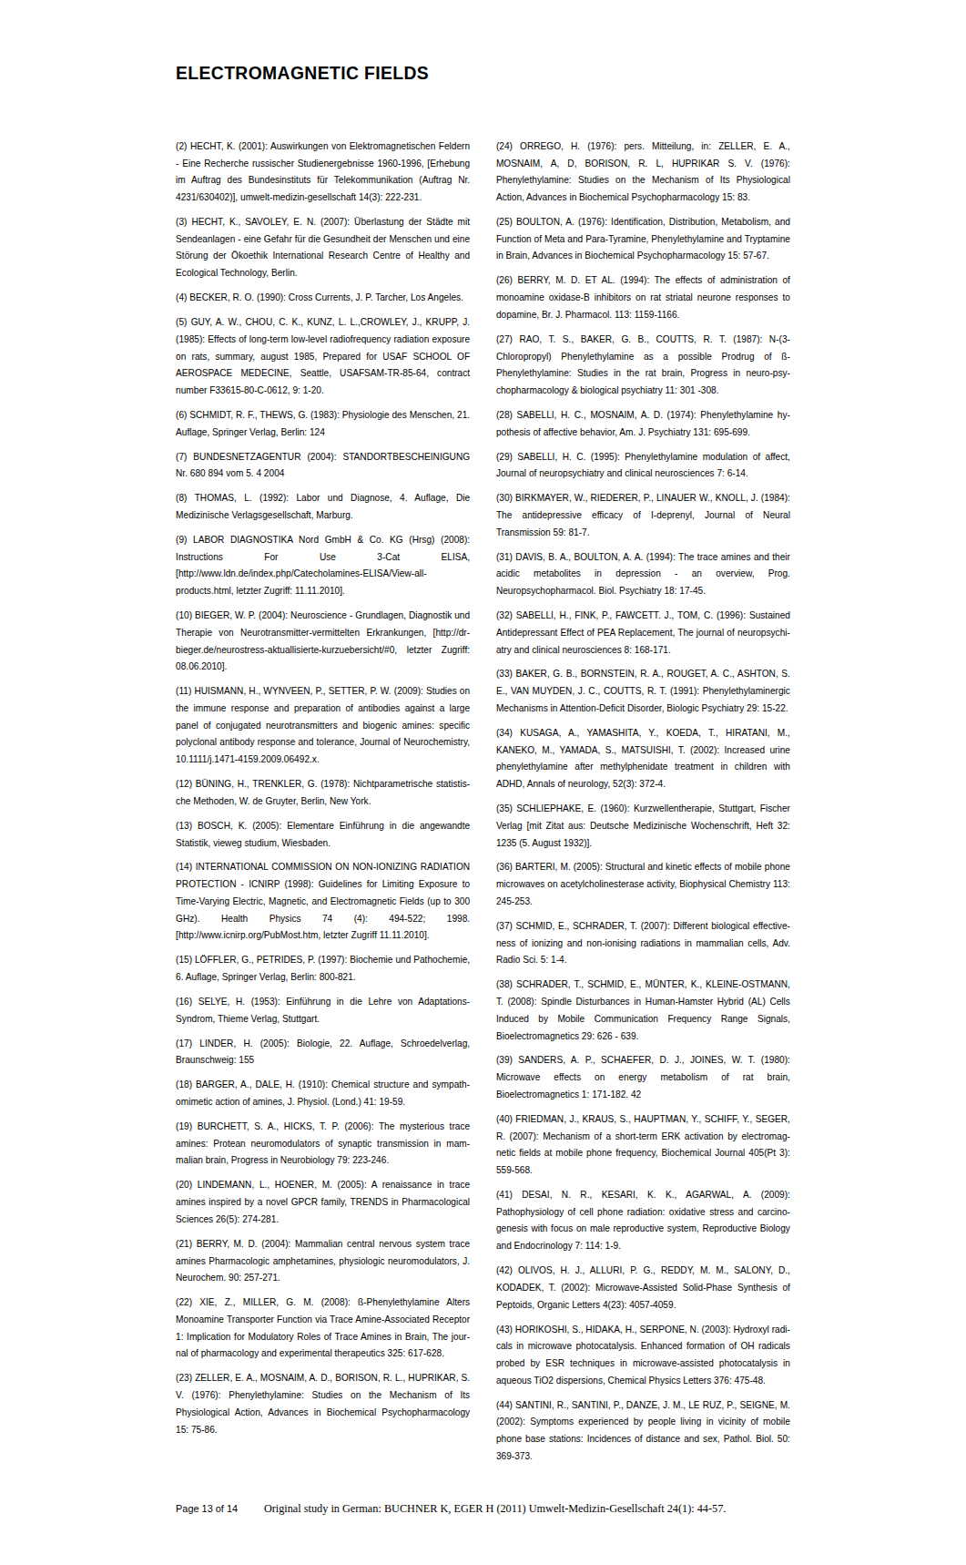ELECTROMAGNETIC FIELDS
(2) HECHT, K. (2001): Auswirkungen von Elektromagnetischen Feldern - Eine Recherche russischer Studienergebnisse 1960-1996, [Erhebung im Auftrag des Bundesinstituts für Telekommunikation (Auftrag Nr. 4231/630402)], umwelt-medizin-gesellschaft 14(3): 222-231.
(3) HECHT, K., SAVOLEY, E. N. (2007): Überlastung der Städte mit Sendeanlagen - eine Gefahr für die Gesundheit der Menschen und eine Störung der Ökoethik International Research Centre of Healthy and Ecological Technology, Berlin.
(4) BECKER, R. O. (1990): Cross Currents, J. P. Tarcher, Los Angeles.
(5) GUY, A. W., CHOU, C. K., KUNZ, L. L.,CROWLEY, J., KRUPP, J. (1985): Effects of long-term low-level radiofrequency radiation exposure on rats, summary, august 1985, Prepared for USAF SCHOOL OF AEROSPACE MEDECINE, Seattle, USAFSAM-TR-85-64, contract number F33615-80-C-0612, 9: 1-20.
(6) SCHMIDT, R. F., THEWS, G. (1983): Physiologie des Menschen, 21. Auflage, Springer Verlag, Berlin: 124
(7) BUNDESNETZAGENTUR (2004): STANDORTBESCHEINIGUNG Nr. 680 894 vom 5. 4 2004
(8) THOMAS, L. (1992): Labor und Diagnose, 4. Auflage, Die Medizinische Verlagsgesellschaft, Marburg.
(9) LABOR DIAGNOSTIKA Nord GmbH & Co. KG (Hrsg) (2008): Instructions For Use 3-Cat ELISA, [http://www.ldn.de/index.php/Catecholamines-ELISA/View-all-products.html, letzter Zugriff: 11.11.2010].
(10) BIEGER, W. P. (2004): Neuroscience - Grundlagen, Diagnostik und Therapie von Neurotransmitter-vermittelten Erkrankungen, [http://dr-bieger.de/neurostress-aktuallisierte-kurzuebersicht/#0, letzter Zugriff: 08.06.2010].
(11) HUISMANN, H., WYNVEEN, P., SETTER, P. W. (2009): Studies on the immune response and preparation of antibodies against a large panel of conjugated neurotransmitters and biogenic amines: specific polyclonal antibody response and tolerance, Journal of Neurochemistry, 10.1111/j.1471-4159.2009.06492.x.
(12) BÜNING, H., TRENKLER, G. (1978): Nichtparametrische statistische Methoden, W. de Gruyter, Berlin, New York.
(13) BOSCH, K. (2005): Elementare Einführung in die angewandte Statistik, vieweg studium, Wiesbaden.
(14) INTERNATIONAL COMMISSION ON NON-IONIZING RADIATION PROTECTION - ICNIRP (1998): Guidelines for Limiting Exposure to Time-Varying Electric, Magnetic, and Electromagnetic Fields (up to 300 GHz). Health Physics 74 (4): 494-522; 1998. [http://www.icnirp.org/PubMost.htm, letzter Zugriff 11.11.2010].
(15) LÖFFLER, G., PETRIDES, P. (1997): Biochemie und Pathochemie, 6. Auflage, Springer Verlag, Berlin: 800-821.
(16) SELYE, H. (1953): Einführung in die Lehre von Adaptations-Syndrom, Thieme Verlag, Stuttgart.
(17) LINDER, H. (2005): Biologie, 22. Auflage, Schroedelverlag, Braunschweig: 155
(18) BARGER, A., DALE, H. (1910): Chemical structure and sympathomimetic action of amines, J. Physiol. (Lond.) 41: 19-59.
(19) BURCHETT, S. A., HICKS, T. P. (2006): The mysterious trace amines: Protean neuromodulators of synaptic transmission in mammalian brain, Progress in Neurobiology 79: 223-246.
(20) LINDEMANN, L., HOENER, M. (2005): A renaissance in trace amines inspired by a novel GPCR family, TRENDS in Pharmacological Sciences 26(5): 274-281.
(21) BERRY, M. D. (2004): Mammalian central nervous system trace amines Pharmacologic amphetamines, physiologic neuromodulators, J. Neurochem. 90: 257-271.
(22) XIE, Z., MILLER, G. M. (2008): ß-Phenylethylamine Alters Monoamine Transporter Function via Trace Amine-Associated Receptor 1: Implication for Modulatory Roles of Trace Amines in Brain, The journal of pharmacology and experimental therapeutics 325: 617-628.
(23) ZELLER, E. A., MOSNAIM, A. D., BORISON, R. L., HUPRIKAR, S. V. (1976): Phenylethylamine: Studies on the Mechanism of Its Physiological Action, Advances in Biochemical Psychopharmacology 15: 75-86.
(24) ORREGO, H. (1976): pers. Mitteilung, in: ZELLER, E. A., MOSNAIM, A, D, BORISON, R. L, HUPRIKAR S. V. (1976): Phenylethylamine: Studies on the Mechanism of Its Physiological Action, Advances in Biochemical Psychopharmacology 15: 83.
(25) BOULTON, A. (1976): Identification, Distribution, Metabolism, and Function of Meta and Para-Tyramine, Phenylethylamine and Tryptamine in Brain, Advances in Biochemical Psychopharmacology 15: 57-67.
(26) BERRY, M. D. ET AL. (1994): The effects of administration of monoamine oxidase-B inhibitors on rat striatal neurone responses to dopamine, Br. J. Pharmacol. 113: 1159-1166.
(27) RAO, T. S., BAKER, G. B., COUTTS, R. T. (1987): N-(3-Chloropropyl) Phenylethylamine as a possible Prodrug of ß-Phenylethylamine: Studies in the rat brain, Progress in neuro-psychopharmacology & biological psychiatry 11: 301 -308.
(28) SABELLI, H. C., MOSNAIM, A. D. (1974): Phenylethylamine hypothesis of affective behavior, Am. J. Psychiatry 131: 695-699.
(29) SABELLI, H. C. (1995): Phenylethylamine modulation of affect, Journal of neuropsychiatry and clinical neurosciences 7: 6-14.
(30) BIRKMAYER, W., RIEDERER, P., LINAUER W., KNOLL, J. (1984): The antidepressive efficacy of I-deprenyl, Journal of Neural Transmission 59: 81-7.
(31) DAVIS, B. A., BOULTON, A. A. (1994): The trace amines and their acidic metabolites in depression - an overview, Prog. Neuropsychopharmacol. Biol. Psychiatry 18: 17-45.
(32) SABELLI, H., FINK, P., FAWCETT. J., TOM, C. (1996): Sustained Antidepressant Effect of PEA Replacement, The journal of neuropsychiatry and clinical neurosciences 8: 168-171.
(33) BAKER, G. B., BORNSTEIN, R. A., ROUGET, A. C., ASHTON, S. E., VAN MUYDEN, J. C., COUTTS, R. T. (1991): Phenylethylaminergic Mechanisms in Attention-Deficit Disorder, Biologic Psychiatry 29: 15-22.
(34) KUSAGA, A., YAMASHITA, Y., KOEDA, T., HIRATANI, M., KANEKO, M., YAMADA, S., MATSUISHI, T. (2002): Increased urine phenylethylamine after methylphenidate treatment in children with ADHD, Annals of neurology, 52(3): 372-4.
(35) SCHLIEPHAKE, E. (1960): Kurzwellentherapie, Stuttgart, Fischer Verlag [mit Zitat aus: Deutsche Medizinische Wochenschrift, Heft 32: 1235 (5. August 1932)].
(36) BARTERI, M. (2005): Structural and kinetic effects of mobile phone microwaves on acetylcholinesterase activity, Biophysical Chemistry 113: 245-253.
(37) SCHMID, E., SCHRADER, T. (2007): Different biological effectiveness of ionizing and non-ionising radiations in mammalian cells, Adv. Radio Sci. 5: 1-4.
(38) SCHRADER, T., SCHMID, E., MÜNTER, K., KLEINE-OSTMANN, T. (2008): Spindle Disturbances in Human-Hamster Hybrid (AL) Cells Induced by Mobile Communication Frequency Range Signals, Bioelectromagnetics 29: 626 - 639.
(39) SANDERS, A. P., SCHAEFER, D. J., JOINES, W. T. (1980): Microwave effects on energy metabolism of rat brain, Bioelectromagnetics 1: 171-182. 42
(40) FRIEDMAN, J., KRAUS, S., HAUPTMAN, Y., SCHIFF, Y., SEGER, R. (2007): Mechanism of a short-term ERK activation by electromagnetic fields at mobile phone frequency, Biochemical Journal 405(Pt 3): 559-568.
(41) DESAI, N. R., KESARI, K. K., AGARWAL, A. (2009): Pathophysiology of cell phone radiation: oxidative stress and carcinogenesis with focus on male reproductive system, Reproductive Biology and Endocrinology 7: 114: 1-9.
(42) OLIVOS, H. J., ALLURI, P. G., REDDY, M. M., SALONY, D., KODADEK, T. (2002): Microwave-Assisted Solid-Phase Synthesis of Peptoids, Organic Letters 4(23): 4057-4059.
(43) HORIKOSHI, S., HIDAKA, H., SERPONE, N. (2003): Hydroxyl radicals in microwave photocatalysis. Enhanced formation of OH radicals probed by ESR techniques in microwave-assisted photocatalysis in aqueous TiO2 dispersions, Chemical Physics Letters 376: 475-48.
(44) SANTINI, R., SANTINI, P., DANZE, J. M., LE RUZ, P., SEIGNE, M. (2002): Symptoms experienced by people living in vicinity of mobile phone base stations: Incidences of distance and sex, Pathol. Biol. 50: 369-373.
Page 13 of 14 Original study in German: BUCHNER K, EGER H (2011) Umwelt-Medizin-Gesellschaft 24(1): 44-57.